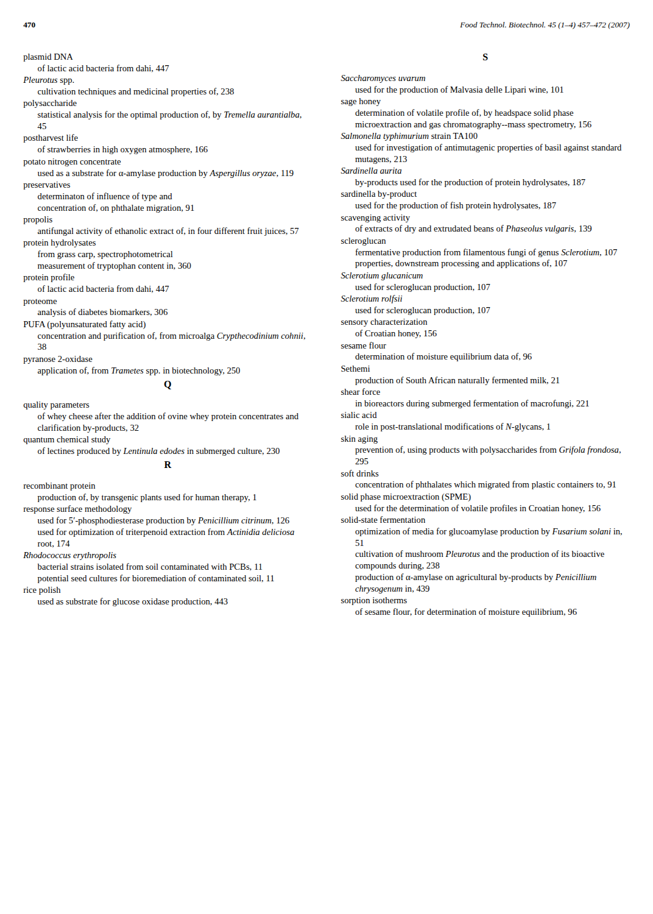470 Food Technol. Biotechnol. 45 (1–4) 457–472 (2007)
plasmid DNA
of lactic acid bacteria from dahi, 447
Pleurotus spp.
cultivation techniques and medicinal properties of, 238
polysaccharide
statistical analysis for the optimal production of, by Tremella aurantialba, 45
postharvest life
of strawberries in high oxygen atmosphere, 166
potato nitrogen concentrate
used as a substrate for α-amylase production by Aspergillus oryzae, 119
preservatives
determinaton of influence of type and
concentration of, on phthalate migration, 91
propolis
antifungal activity of ethanolic extract of, in four different fruit juices, 57
protein hydrolysates
from grass carp, spectrophotometrical
measurement of tryptophan content in, 360
protein profile
of lactic acid bacteria from dahi, 447
proteome
analysis of diabetes biomarkers, 306
PUFA (polyunsaturated fatty acid)
concentration and purification of, from microalga Crypthecodinium cohnii, 38
pyranose 2-oxidase
application of, from Trametes spp. in biotechnology, 250
Q
quality parameters
of whey cheese after the addition of ovine whey protein concentrates and clarification by-products, 32
quantum chemical study
of lectines produced by Lentinula edodes in submerged culture, 230
R
recombinant protein
production of, by transgenic plants used for human therapy, 1
response surface methodology
used for 5′-phosphodiesterase production by Penicillium citrinum, 126
used for optimization of triterpenoid extraction from Actinidia deliciosa root, 174
Rhodococcus erythropolis
bacterial strains isolated from soil contaminated with PCBs, 11
potential seed cultures for bioremediation of contaminated soil, 11
rice polish
used as substrate for glucose oxidase production, 443
S
Saccharomyces uvarum
used for the production of Malvasia delle Lipari wine, 101
sage honey
determination of volatile profile of, by headspace solid phase microextraction and gas chromatography--mass spectrometry, 156
Salmonella typhimurium strain TA100
used for investigation of antimutagenic properties of basil against standard mutagens, 213
Sardinella aurita
by-products used for the production of protein hydrolysates, 187
sardinella by-product
used for the production of fish protein hydrolysates, 187
scavenging activity
of extracts of dry and extrudated beans of Phaseolus vulgaris, 139
scleroglucan
fermentative production from filamentous fungi of genus Sclerotium, 107
properties, downstream processing and applications of, 107
Sclerotium glucanicum
used for scleroglucan production, 107
Sclerotium rolfsii
used for scleroglucan production, 107
sensory characterization
of Croatian honey, 156
sesame flour
determination of moisture equilibrium data of, 96
Sethemi
production of South African naturally fermented milk, 21
shear force
in bioreactors during submerged fermentation of macrofungi, 221
sialic acid
role in post-translational modifications of N-glycans, 1
skin aging
prevention of, using products with polysaccharides from Grifola frondosa, 295
soft drinks
concentration of phthalates which migrated from plastic containers to, 91
solid phase microextraction (SPME)
used for the determination of volatile profiles in Croatian honey, 156
solid-state fermentation
optimization of media for glucoamylase production by Fusarium solani in, 51
cultivation of mushroom Pleurotus and the production of its bioactive compounds during, 238
production of α-amylase on agricultural by-products by Penicillium chrysogenum in, 439
sorption isotherms
of sesame flour, for determination of moisture equilibrium, 96